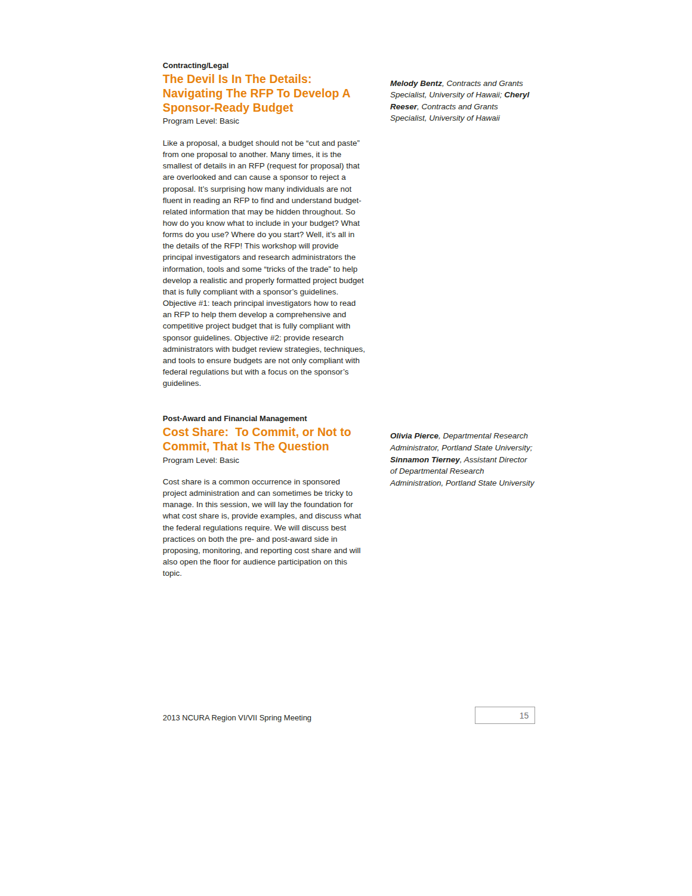Contracting/Legal
The Devil Is In The Details: Navigating The RFP To Develop A Sponsor-Ready Budget
Program Level: Basic
Like a proposal, a budget should not be “cut and paste” from one proposal to another. Many times, it is the smallest of details in an RFP (request for proposal) that are overlooked and can cause a sponsor to reject a proposal. It’s surprising how many individuals are not fluent in reading an RFP to find and understand budget-related information that may be hidden throughout. So how do you know what to include in your budget? What forms do you use? Where do you start? Well, it’s all in the details of the RFP! This workshop will provide principal investigators and research administrators the information, tools and some “tricks of the trade” to help develop a realistic and properly formatted project budget that is fully compliant with a sponsor’s guidelines. Objective #1: teach principal investigators how to read an RFP to help them develop a comprehensive and competitive project budget that is fully compliant with sponsor guidelines. Objective #2: provide research administrators with budget review strategies, techniques, and tools to ensure budgets are not only compliant with federal regulations but with a focus on the sponsor’s guidelines.
Melody Bentz, Contracts and Grants Specialist, University of Hawaii; Cheryl Reeser, Contracts and Grants Specialist, University of Hawaii
Post-Award and Financial Management
Cost Share: To Commit, or Not to Commit, That Is The Question
Program Level: Basic
Cost share is a common occurrence in sponsored project administration and can sometimes be tricky to manage. In this session, we will lay the foundation for what cost share is, provide examples, and discuss what the federal regulations require. We will discuss best practices on both the pre- and post-award side in proposing, monitoring, and reporting cost share and will also open the floor for audience participation on this topic.
Olivia Pierce, Departmental Research Administrator, Portland State University; Sinnamon Tierney, Assistant Director of Departmental Research Administration, Portland State University
2013 NCURA Region VI/VII Spring Meeting
15